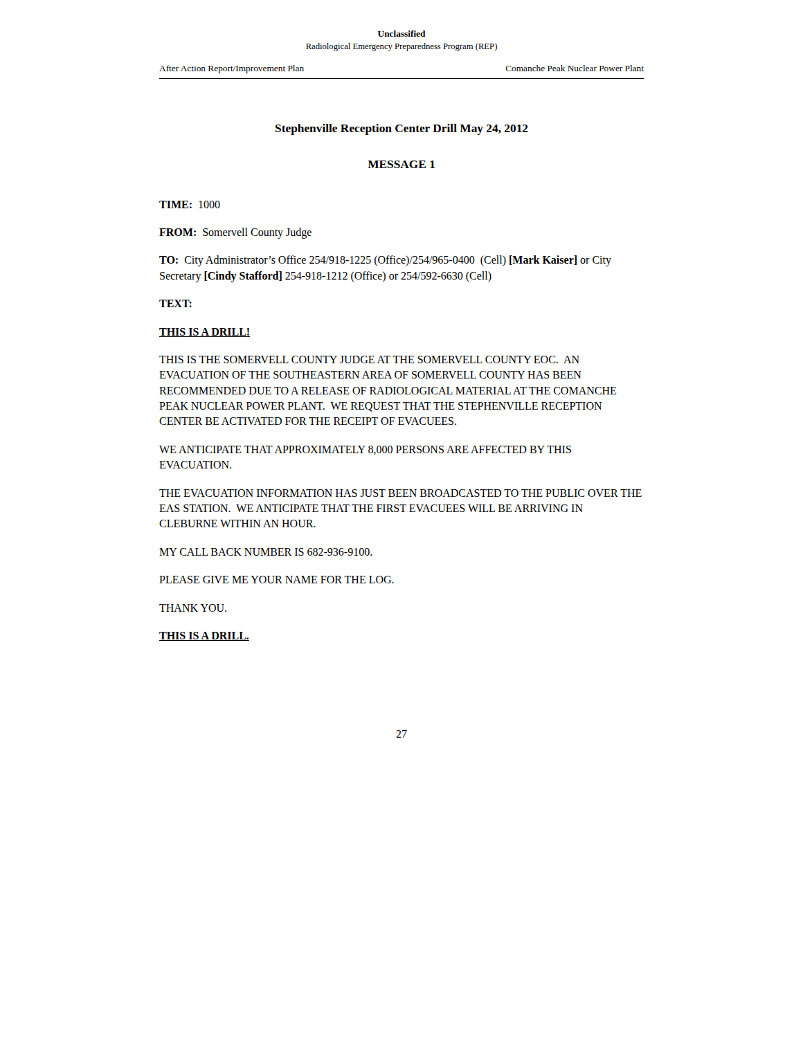Unclassified
Radiological Emergency Preparedness Program (REP)
After Action Report/Improvement Plan Comanche Peak Nuclear Power Plant
Stephenville Reception Center Drill May 24, 2012
MESSAGE 1
TIME: 1000
FROM: Somervell County Judge
TO: City Administrator’s Office 254/918-1225 (Office)/254/965-0400 (Cell) [Mark Kaiser] or City Secretary [Cindy Stafford] 254-918-1212 (Office) or 254/592-6630 (Cell)
TEXT:
THIS IS A DRILL!
THIS IS THE SOMERVELL COUNTY JUDGE AT THE SOMERVELL COUNTY EOC. AN EVACUATION OF THE SOUTHEASTERN AREA OF SOMERVELL COUNTY HAS BEEN RECOMMENDED DUE TO A RELEASE OF RADIOLOGICAL MATERIAL AT THE COMANCHE PEAK NUCLEAR POWER PLANT. WE REQUEST THAT THE STEPHENVILLE RECEPTION CENTER BE ACTIVATED FOR THE RECEIPT OF EVACUEES.
WE ANTICIPATE THAT APPROXIMATELY 8,000 PERSONS ARE AFFECTED BY THIS EVACUATION.
THE EVACUATION INFORMATION HAS JUST BEEN BROADCASTED TO THE PUBLIC OVER THE EAS STATION. WE ANTICIPATE THAT THE FIRST EVACUEES WILL BE ARRIVING IN CLEBURNE WITHIN AN HOUR.
MY CALL BACK NUMBER IS 682-936-9100.
PLEASE GIVE ME YOUR NAME FOR THE LOG.
THANK YOU.
THIS IS A DRILL.
27